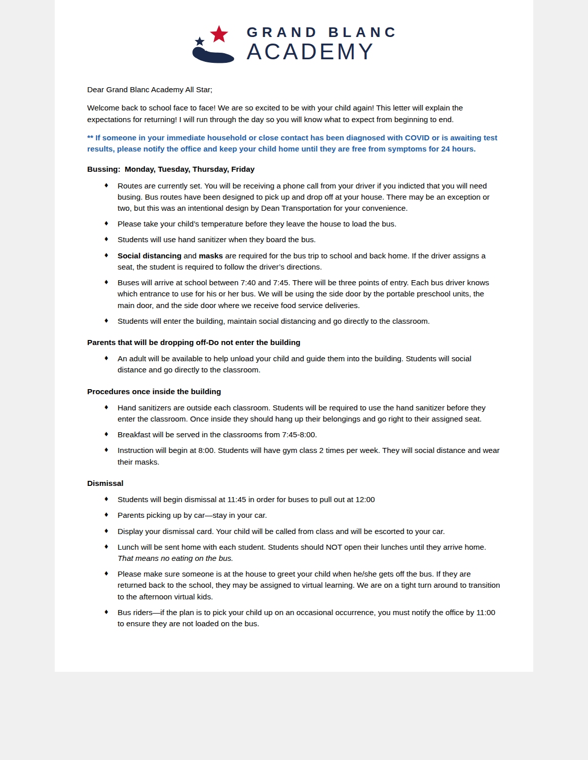GRAND BLANC
ACADEMY
Dear Grand Blanc Academy All Star;
Welcome back to school face to face! We are so excited to be with your child again! This letter will explain the expectations for returning! I will run through the day so you will know what to expect from beginning to end.
** If someone in your immediate household or close contact has been diagnosed with COVID or is awaiting test results, please notify the office and keep your child home until they are free from symptoms for 24 hours.
Bussing: Monday, Tuesday, Thursday, Friday
Routes are currently set. You will be receiving a phone call from your driver if you indicted that you will need busing. Bus routes have been designed to pick up and drop off at your house. There may be an exception or two, but this was an intentional design by Dean Transportation for your convenience.
Please take your child’s temperature before they leave the house to load the bus.
Students will use hand sanitizer when they board the bus.
Social distancing and masks are required for the bus trip to school and back home. If the driver assigns a seat, the student is required to follow the driver’s directions.
Buses will arrive at school between 7:40 and 7:45. There will be three points of entry. Each bus driver knows which entrance to use for his or her bus. We will be using the side door by the portable preschool units, the main door, and the side door where we receive food service deliveries.
Students will enter the building, maintain social distancing and go directly to the classroom.
Parents that will be dropping off-Do not enter the building
An adult will be available to help unload your child and guide them into the building. Students will social distance and go directly to the classroom.
Procedures once inside the building
Hand sanitizers are outside each classroom. Students will be required to use the hand sanitizer before they enter the classroom. Once inside they should hang up their belongings and go right to their assigned seat.
Breakfast will be served in the classrooms from 7:45-8:00.
Instruction will begin at 8:00. Students will have gym class 2 times per week. They will social distance and wear their masks.
Dismissal
Students will begin dismissal at 11:45 in order for buses to pull out at 12:00
Parents picking up by car—stay in your car.
Display your dismissal card. Your child will be called from class and will be escorted to your car.
Lunch will be sent home with each student. Students should NOT open their lunches until they arrive home. That means no eating on the bus.
Please make sure someone is at the house to greet your child when he/she gets off the bus. If they are returned back to the school, they may be assigned to virtual learning. We are on a tight turn around to transition to the afternoon virtual kids.
Bus riders—if the plan is to pick your child up on an occasional occurrence, you must notify the office by 11:00 to ensure they are not loaded on the bus.